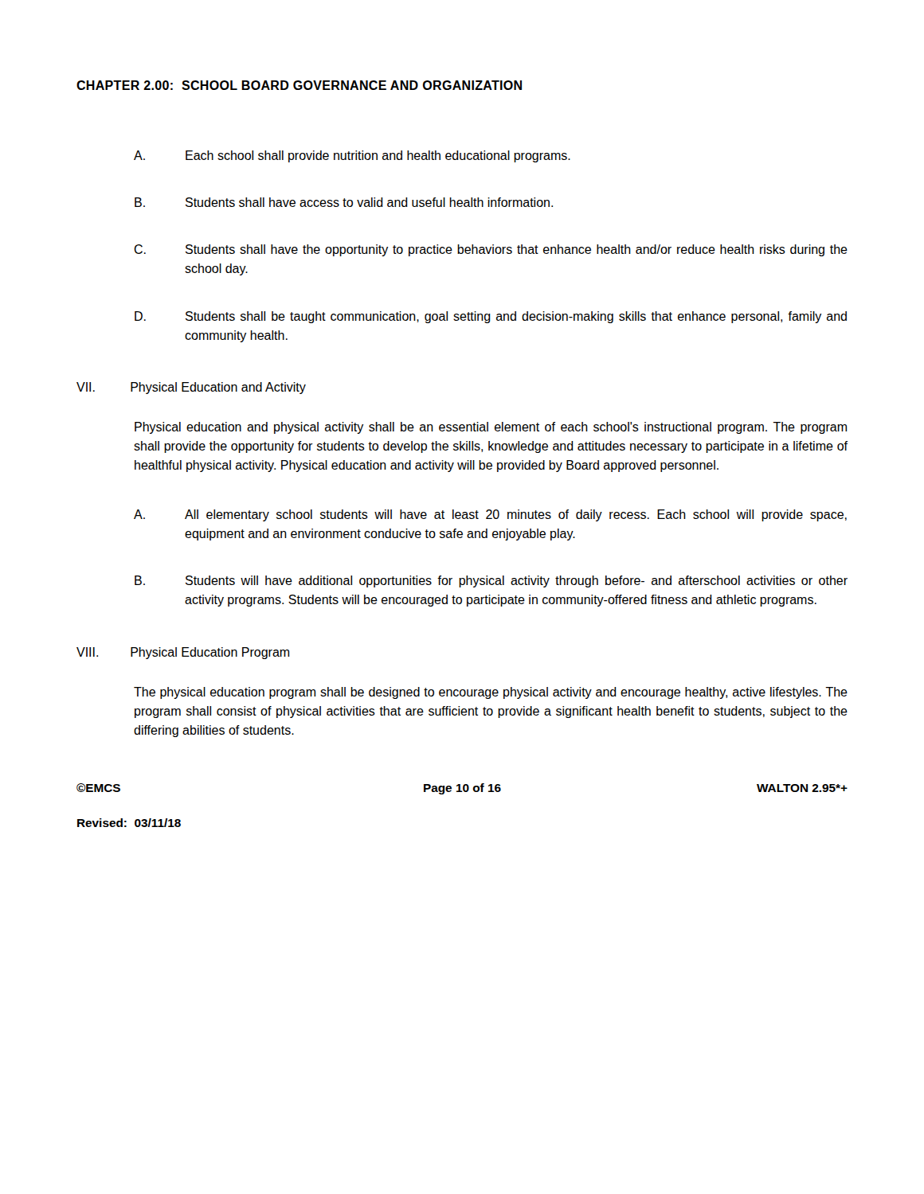CHAPTER 2.00: SCHOOL BOARD GOVERNANCE AND ORGANIZATION
A.
Each school shall provide nutrition and health educational programs.
B.
Students shall have access to valid and useful health information.
C.
Students shall have the opportunity to practice behaviors that enhance health and/or reduce health risks during the school day.
D.
Students shall be taught communication, goal setting and decision-making skills that enhance personal, family and community health.
VII.
Physical Education and Activity
Physical education and physical activity shall be an essential element of each school's instructional program. The program shall provide the opportunity for students to develop the skills, knowledge and attitudes necessary to participate in a lifetime of healthful physical activity. Physical education and activity will be provided by Board approved personnel.
A.
All elementary school students will have at least 20 minutes of daily recess. Each school will provide space, equipment and an environment conducive to safe and enjoyable play.
B.
Students will have additional opportunities for physical activity through before- and afterschool activities or other activity programs. Students will be encouraged to participate in community-offered fitness and athletic programs.
VIII.
Physical Education Program
The physical education program shall be designed to encourage physical activity and encourage healthy, active lifestyles. The program shall consist of physical activities that are sufficient to provide a significant health benefit to students, subject to the differing abilities of students.
©EMCS
Page 10 of 16
WALTON 2.95*+
Revised: 03/11/18